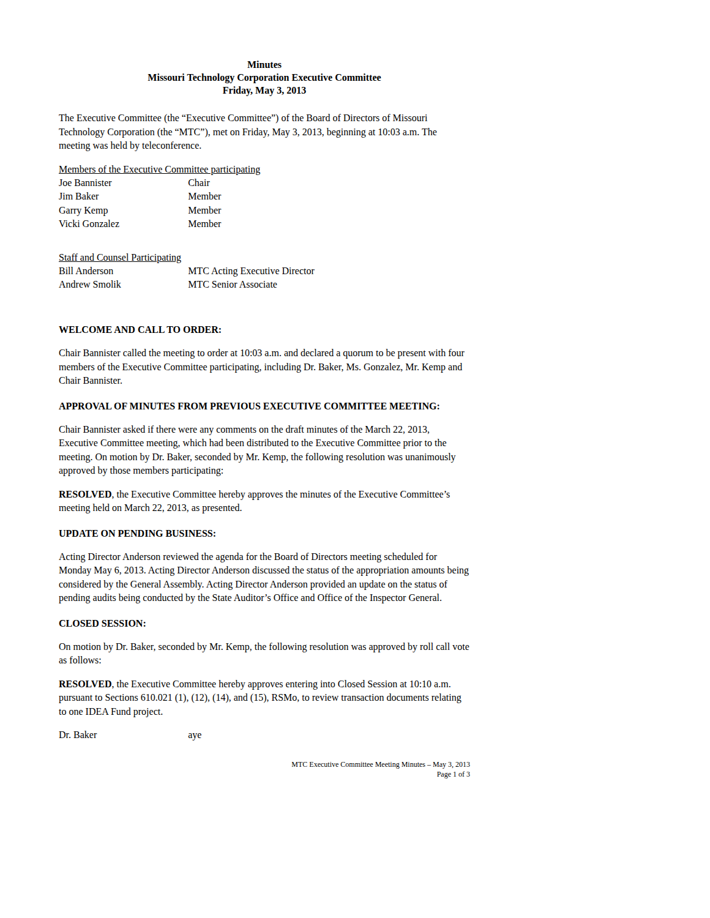Minutes
Missouri Technology Corporation Executive Committee
Friday, May 3, 2013
The Executive Committee (the “Executive Committee”) of the Board of Directors of Missouri Technology Corporation (the “MTC”), met on Friday, May 3, 2013, beginning at 10:03 a.m. The meeting was held by teleconference.
Members of the Executive Committee participating
Joe Bannister Chair
Jim Baker Member
Garry Kemp Member
Vicki Gonzalez Member
Staff and Counsel Participating
Bill Anderson MTC Acting Executive Director
Andrew Smolik MTC Senior Associate
Welcome and Call to Order:
Chair Bannister called the meeting to order at 10:03 a.m. and declared a quorum to be present with four members of the Executive Committee participating, including Dr. Baker, Ms. Gonzalez, Mr. Kemp and Chair Bannister.
Approval of Minutes from Previous Executive Committee Meeting:
Chair Bannister asked if there were any comments on the draft minutes of the March 22, 2013, Executive Committee meeting, which had been distributed to the Executive Committee prior to the meeting. On motion by Dr. Baker, seconded by Mr. Kemp, the following resolution was unanimously approved by those members participating:
RESOLVED, the Executive Committee hereby approves the minutes of the Executive Committee’s meeting held on March 22, 2013, as presented.
Update on Pending Business:
Acting Director Anderson reviewed the agenda for the Board of Directors meeting scheduled for Monday May 6, 2013. Acting Director Anderson discussed the status of the appropriation amounts being considered by the General Assembly. Acting Director Anderson provided an update on the status of pending audits being conducted by the State Auditor’s Office and Office of the Inspector General.
Closed Session:
On motion by Dr. Baker, seconded by Mr. Kemp, the following resolution was approved by roll call vote as follows:
RESOLVED, the Executive Committee hereby approves entering into Closed Session at 10:10 a.m. pursuant to Sections 610.021 (1), (12), (14), and (15), RSMo, to review transaction documents relating to one IDEA Fund project.
Dr. Baker aye
MTC Executive Committee Meeting Minutes – May 3, 2013
Page 1 of 3